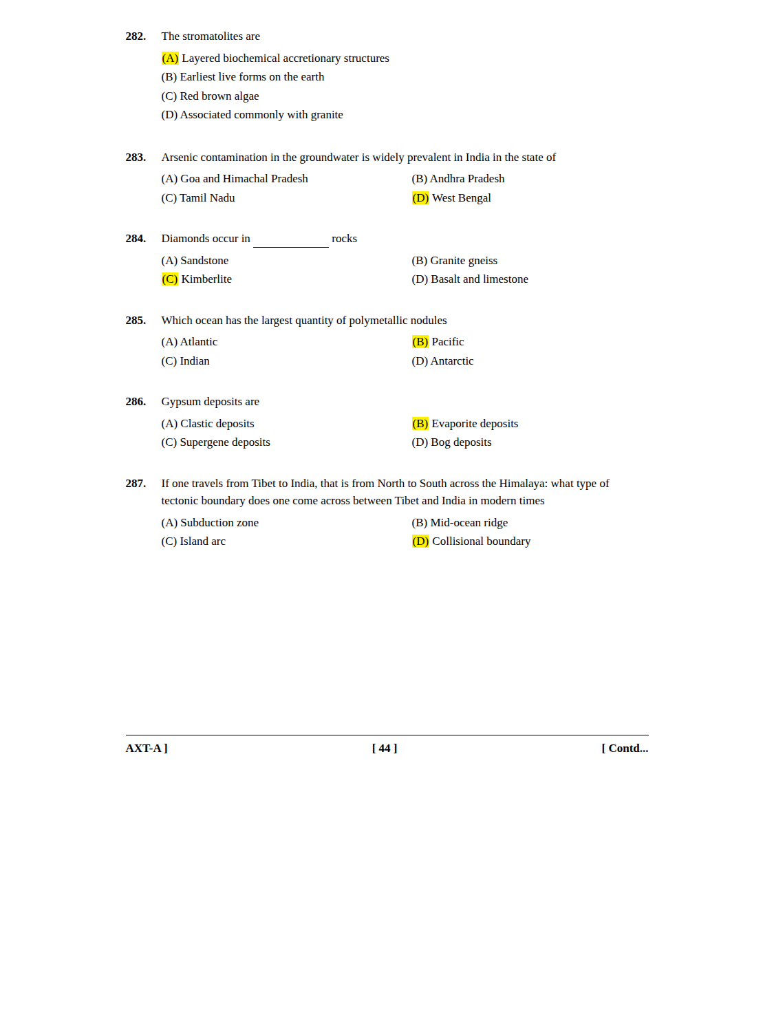282.
The stromatolites are
(A) Layered biochemical accretionary structures
(B) Earliest live forms on the earth
(C) Red brown algae
(D) Associated commonly with granite
283.
Arsenic contamination in the groundwater is widely prevalent in India in the state of
(A) Goa and Himachal Pradesh
(B) Andhra Pradesh
(C) Tamil Nadu
(D) West Bengal
284.
Diamonds occur in rocks
(A) Sandstone
(B) Granite gneiss
(C) Kimberlite
(D) Basalt and limestone
285.
Which ocean has the largest quantity of polymetallic nodules
(A) Atlantic
(B) Pacific
(C) Indian
(D) Antarctic
286.
Gypsum deposits are
(A) Clastic deposits
(B) Evaporite deposits
(C) Supergene deposits
(D) Bog deposits
287.
If one travels from Tibet to India, that is from North to South across the Himalaya: what type of tectonic boundary does one come across between Tibet and India in modern times
(A) Subduction zone
(B) Mid-ocean ridge
(C) Island arc
(D) Collisional boundary
AXT-A ]
[ 44 ]
[ Contd...